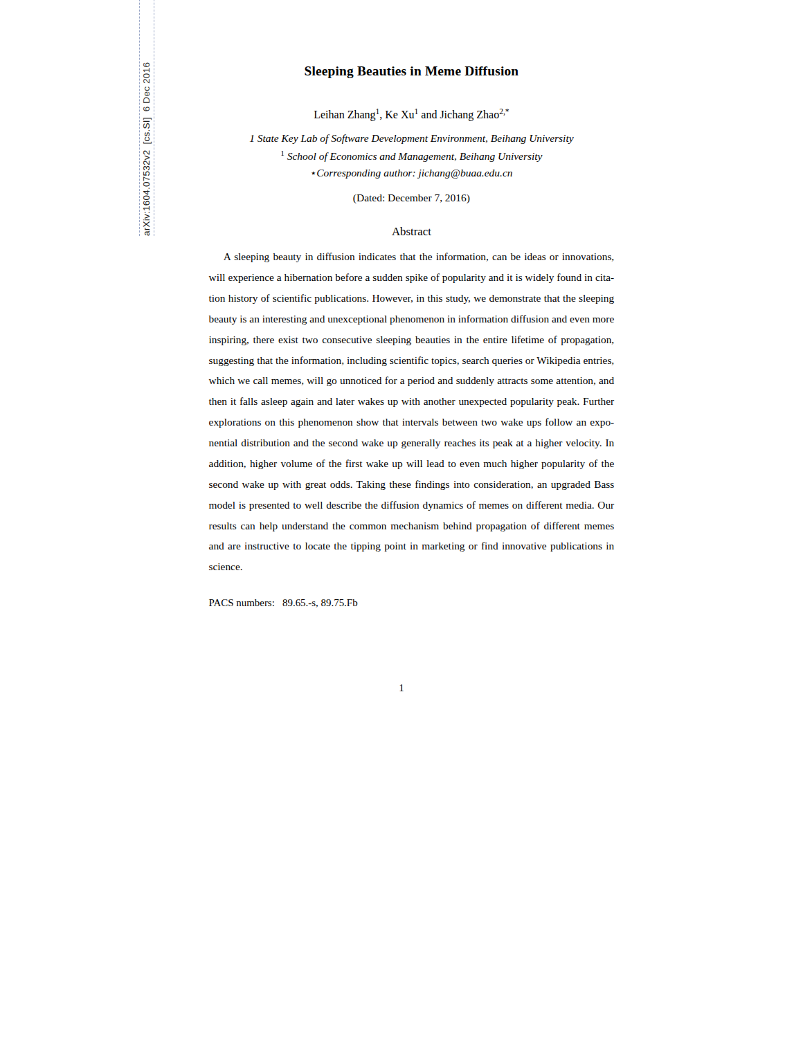arXiv:1604.07532v2 [cs.SI] 6 Dec 2016
Sleeping Beauties in Meme Diffusion
Leihan Zhang1, Ke Xu1 and Jichang Zhao2,*
1 State Key Lab of Software Development Environment, Beihang University
1 School of Economics and Management, Beihang University
⋆Corresponding author: jichang@buaa.edu.cn
(Dated: December 7, 2016)
Abstract
A sleeping beauty in diffusion indicates that the information, can be ideas or innovations, will experience a hibernation before a sudden spike of popularity and it is widely found in citation history of scientific publications. However, in this study, we demonstrate that the sleeping beauty is an interesting and unexceptional phenomenon in information diffusion and even more inspiring, there exist two consecutive sleeping beauties in the entire lifetime of propagation, suggesting that the information, including scientific topics, search queries or Wikipedia entries, which we call memes, will go unnoticed for a period and suddenly attracts some attention, and then it falls asleep again and later wakes up with another unexpected popularity peak. Further explorations on this phenomenon show that intervals between two wake ups follow an exponential distribution and the second wake up generally reaches its peak at a higher velocity. In addition, higher volume of the first wake up will lead to even much higher popularity of the second wake up with great odds. Taking these findings into consideration, an upgraded Bass model is presented to well describe the diffusion dynamics of memes on different media. Our results can help understand the common mechanism behind propagation of different memes and are instructive to locate the tipping point in marketing or find innovative publications in science.
PACS numbers: 89.65.-s, 89.75.Fb
1